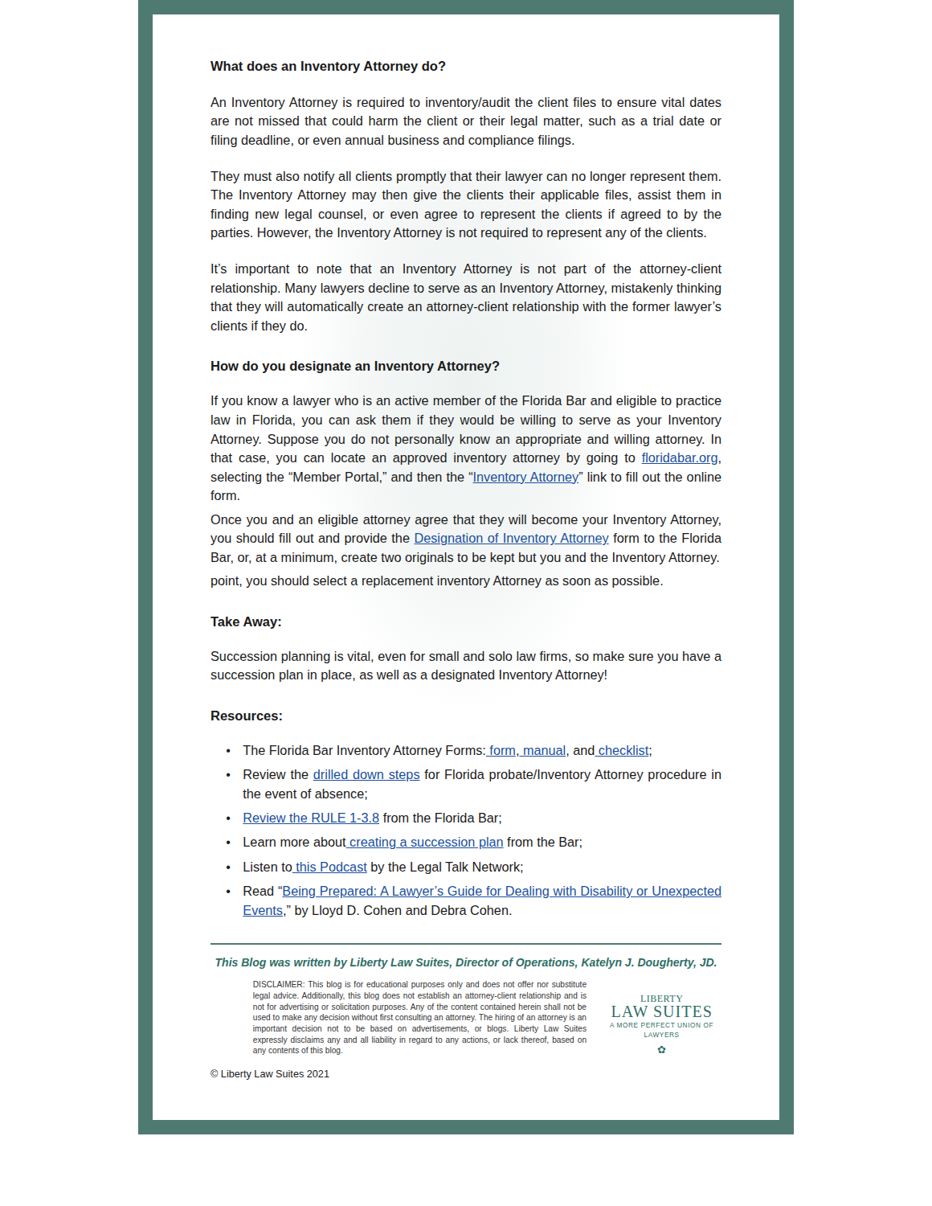What does an Inventory Attorney do?
An Inventory Attorney is required to inventory/audit the client files to ensure vital dates are not missed that could harm the client or their legal matter, such as a trial date or filing deadline, or even annual business and compliance filings.
They must also notify all clients promptly that their lawyer can no longer represent them. The Inventory Attorney may then give the clients their applicable files, assist them in finding new legal counsel, or even agree to represent the clients if agreed to by the parties. However, the Inventory Attorney is not required to represent any of the clients.
It’s important to note that an Inventory Attorney is not part of the attorney-client relationship. Many lawyers decline to serve as an Inventory Attorney, mistakenly thinking that they will automatically create an attorney-client relationship with the former lawyer’s clients if they do.
How do you designate an Inventory Attorney?
If you know a lawyer who is an active member of the Florida Bar and eligible to practice law in Florida, you can ask them if they would be willing to serve as your Inventory Attorney. Suppose you do not personally know an appropriate and willing attorney. In that case, you can locate an approved inventory attorney by going to floridabar.org, selecting the “Member Portal,” and then the “Inventory Attorney” link to fill out the online form.
Once you and an eligible attorney agree that they will become your Inventory Attorney, you should fill out and provide the Designation of Inventory Attorney form to the Florida Bar, or, at a minimum, create two originals to be kept but you and the Inventory Attorney.
point, you should select a replacement inventory Attorney as soon as possible.
Take Away:
Succession planning is vital, even for small and solo law firms, so make sure you have a succession plan in place, as well as a designated Inventory Attorney!
Resources:
The Florida Bar Inventory Attorney Forms: form, manual, and checklist;
Review the drilled down steps for Florida probate/Inventory Attorney procedure in the event of absence;
Review the RULE 1-3.8 from the Florida Bar;
Learn more about creating a succession plan from the Bar;
Listen to this Podcast by the Legal Talk Network;
Read “Being Prepared: A Lawyer’s Guide for Dealing with Disability or Unexpected Events,” by Lloyd D. Cohen and Debra Cohen.
This Blog was written by Liberty Law Suites, Director of Operations, Katelyn J. Dougherty, JD.
DISCLAIMER: This blog is for educational purposes only and does not offer nor substitute legal advice. Additionally, this blog does not establish an attorney-client relationship and is not for advertising or solicitation purposes. Any of the content contained herein shall not be used to make any decision without first consulting an attorney. The hiring of an attorney is an important decision not to be based on advertisements, or blogs. Liberty Law Suites expressly disclaims any and all liability in regard to any actions, or lack thereof, based on any contents of this blog.
LIBERTY
LAW SUITES
A MORE PERFECT UNION OF LAWYERS
✿
© Liberty Law Suites 2021